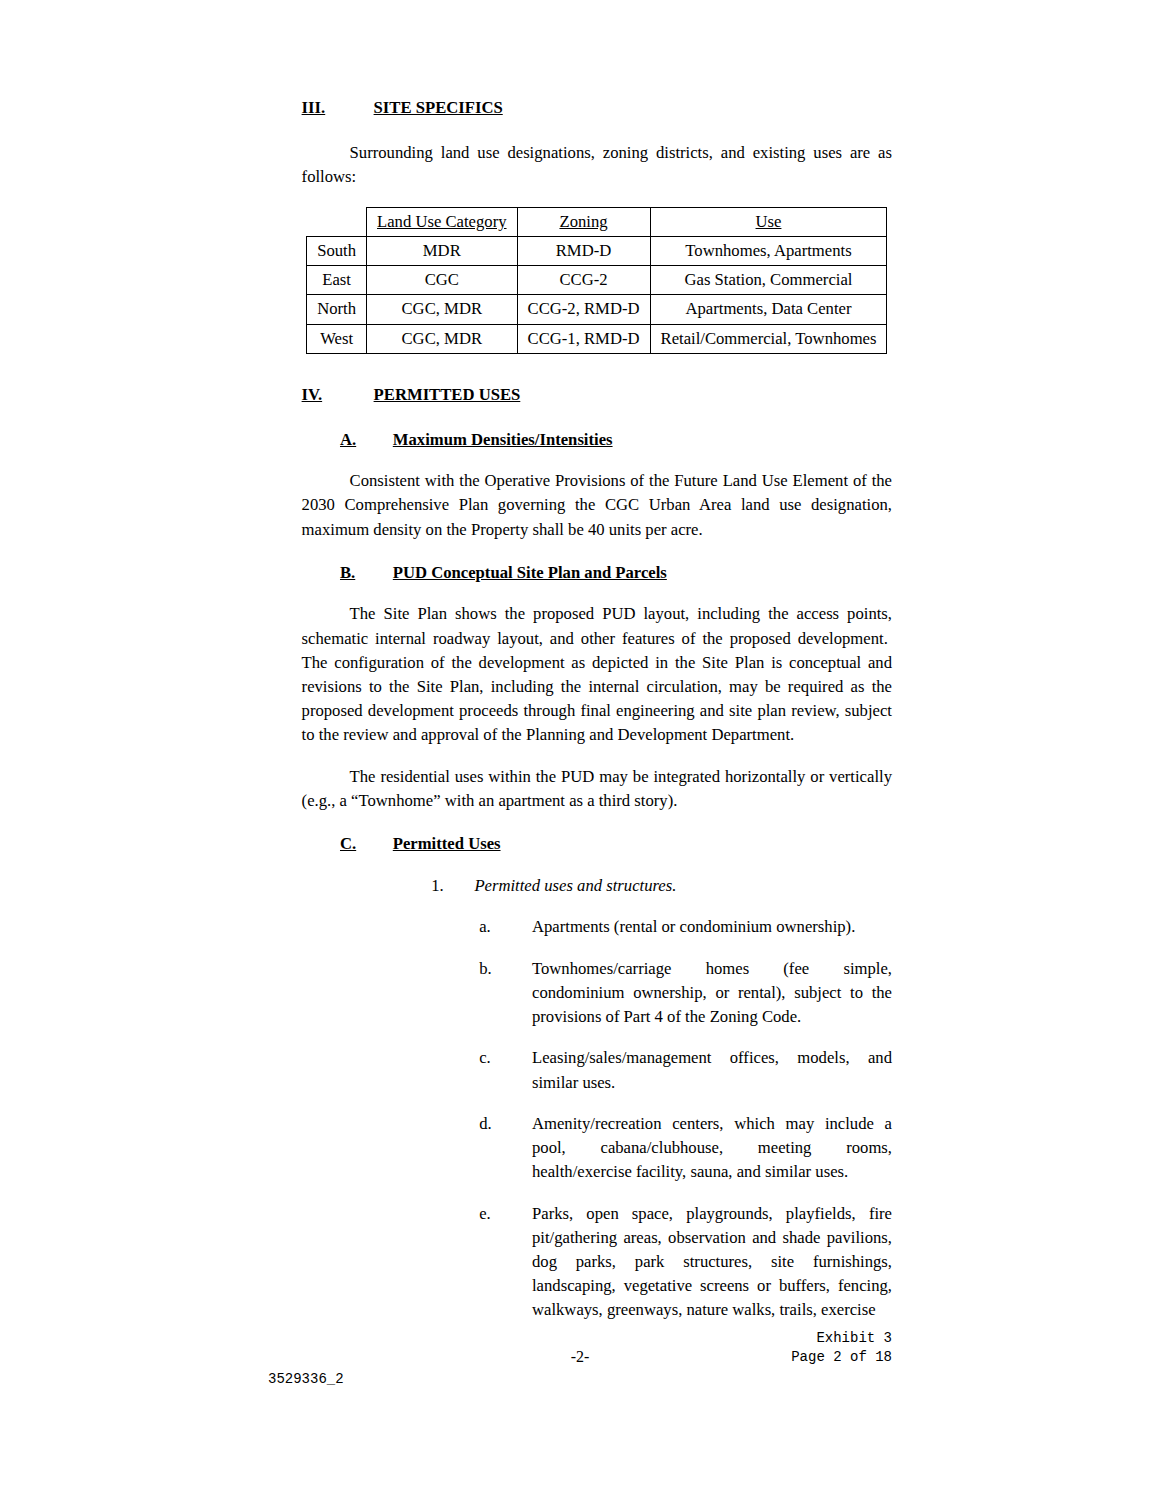III. SITE SPECIFICS
Surrounding land use designations, zoning districts, and existing uses are as follows:
| | Land Use Category | Zoning | Use |
| South | MDR | RMD-D | Townhomes, Apartments |
| East | CGC | CCG-2 | Gas Station, Commercial |
| North | CGC, MDR | CCG-2, RMD-D | Apartments, Data Center |
| West | CGC, MDR | CCG-1, RMD-D | Retail/Commercial, Townhomes |
IV. PERMITTED USES
A. Maximum Densities/Intensities
Consistent with the Operative Provisions of the Future Land Use Element of the 2030 Comprehensive Plan governing the CGC Urban Area land use designation, maximum density on the Property shall be 40 units per acre.
B. PUD Conceptual Site Plan and Parcels
The Site Plan shows the proposed PUD layout, including the access points, schematic internal roadway layout, and other features of the proposed development. The configuration of the development as depicted in the Site Plan is conceptual and revisions to the Site Plan, including the internal circulation, may be required as the proposed development proceeds through final engineering and site plan review, subject to the review and approval of the Planning and Development Department.
The residential uses within the PUD may be integrated horizontally or vertically (e.g., a “Townhome” with an apartment as a third story).
C. Permitted Uses
1. Permitted uses and structures.
a. Apartments (rental or condominium ownership).
b. Townhomes/carriage homes (fee simple, condominium ownership, or rental), subject to the provisions of Part 4 of the Zoning Code.
c. Leasing/sales/management offices, models, and similar uses.
d. Amenity/recreation centers, which may include a pool, cabana/clubhouse, meeting rooms, health/exercise facility, sauna, and similar uses.
e. Parks, open space, playgrounds, playfields, fire pit/gathering areas, observation and shade pavilions, dog parks, park structures, site furnishings, landscaping, vegetative screens or buffers, fencing, walkways, greenways, nature walks, trails, exercise
-2-
3529336_2
Exhibit 3
Page 2 of 18